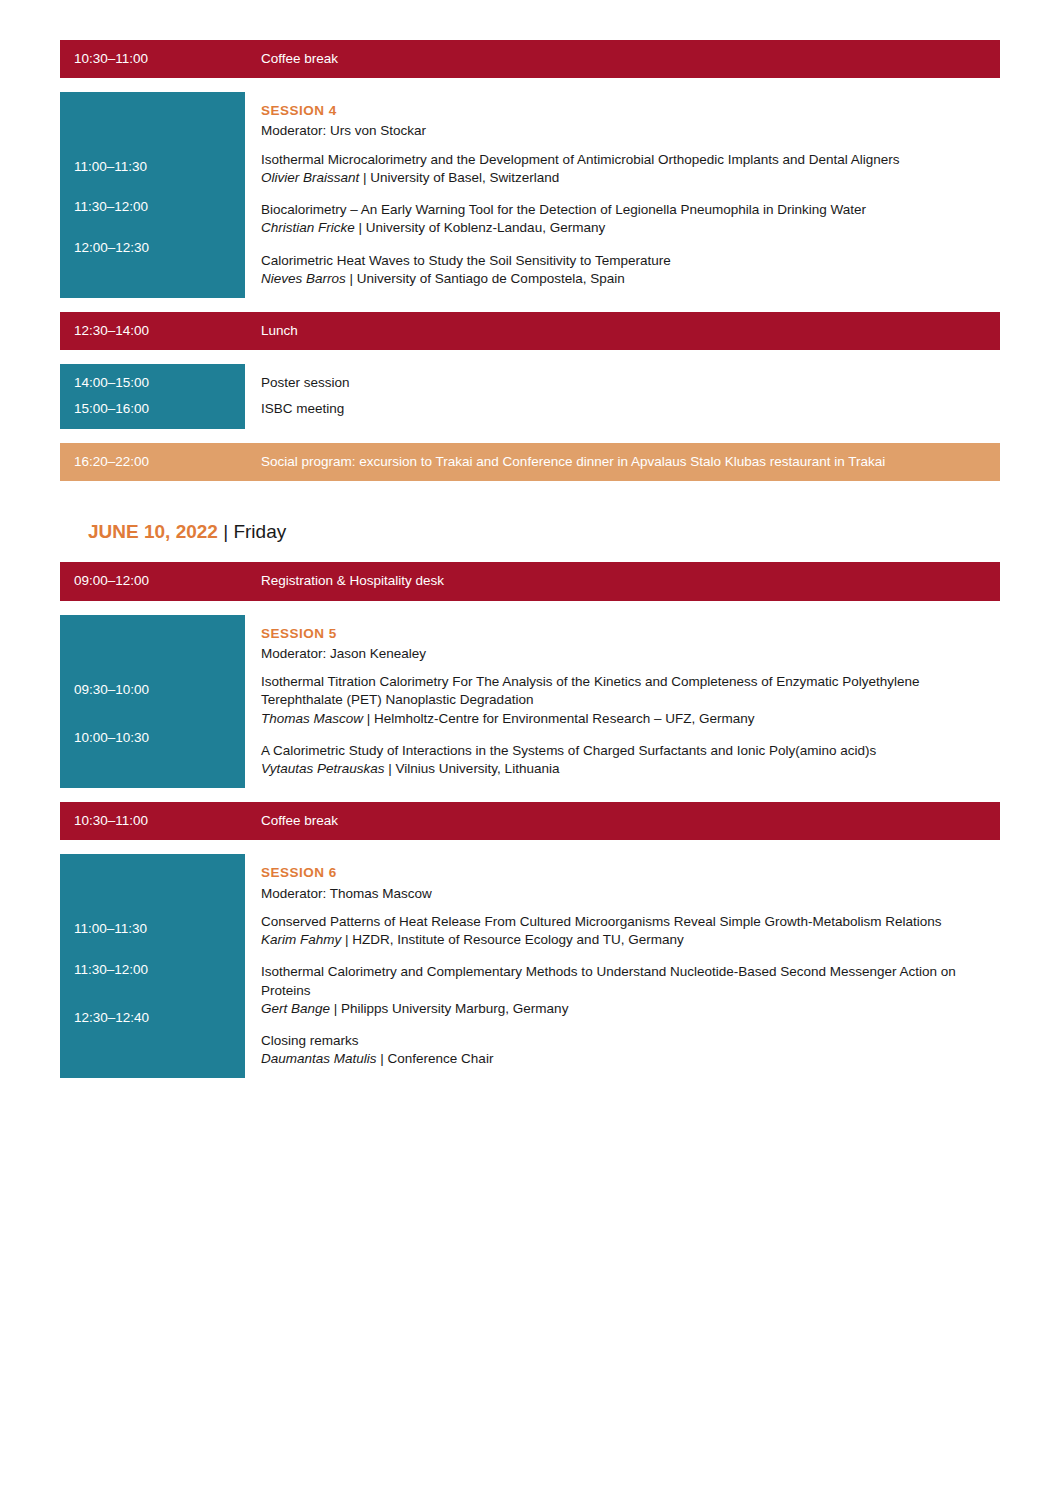10:30–11:00
Coffee break
11:00–11:30
11:30–12:00
12:00–12:30
SESSION 4
Moderator: Urs von Stockar
Isothermal Microcalorimetry and the Development of Antimicrobial Orthopedic Implants and Dental Aligners
Olivier Braissant | University of Basel, Switzerland
Biocalorimetry – An Early Warning Tool for the Detection of Legionella Pneumophila in Drinking Water
Christian Fricke | University of Koblenz-Landau, Germany
Calorimetric Heat Waves to Study the Soil Sensitivity to Temperature
Nieves Barros | University of Santiago de Compostela, Spain
12:30–14:00
Lunch
14:00–15:00
15:00–16:00
Poster session
ISBC meeting
16:20–22:00
Social program: excursion to Trakai and Conference dinner in Apvalaus Stalo Klubas restaurant in Trakai
JUNE 10, 2022 | Friday
09:00–12:00
Registration & Hospitality desk
09:30–10:00
10:00–10:30
SESSION 5
Moderator: Jason Kenealey
Isothermal Titration Calorimetry For The Analysis of the Kinetics and Completeness of Enzymatic Polyethylene Terephthalate (PET) Nanoplastic Degradation
Thomas Mascow | Helmholtz-Centre for Environmental Research – UFZ, Germany
A Calorimetric Study of Interactions in the Systems of Charged Surfactants and Ionic Poly(amino acid)s
Vytautas Petrauskas | Vilnius University, Lithuania
10:30–11:00
Coffee break
11:00–11:30
11:30–12:00
12:30–12:40
SESSION 6
Moderator: Thomas Mascow
Conserved Patterns of Heat Release From Cultured Microorganisms Reveal Simple Growth-Metabolism Relations
Karim Fahmy | HZDR, Institute of Resource Ecology and TU, Germany
Isothermal Calorimetry and Complementary Methods to Understand Nucleotide-Based Second Messenger Action on Proteins
Gert Bange | Philipps University Marburg, Germany
Closing remarks
Daumantas Matulis | Conference Chair